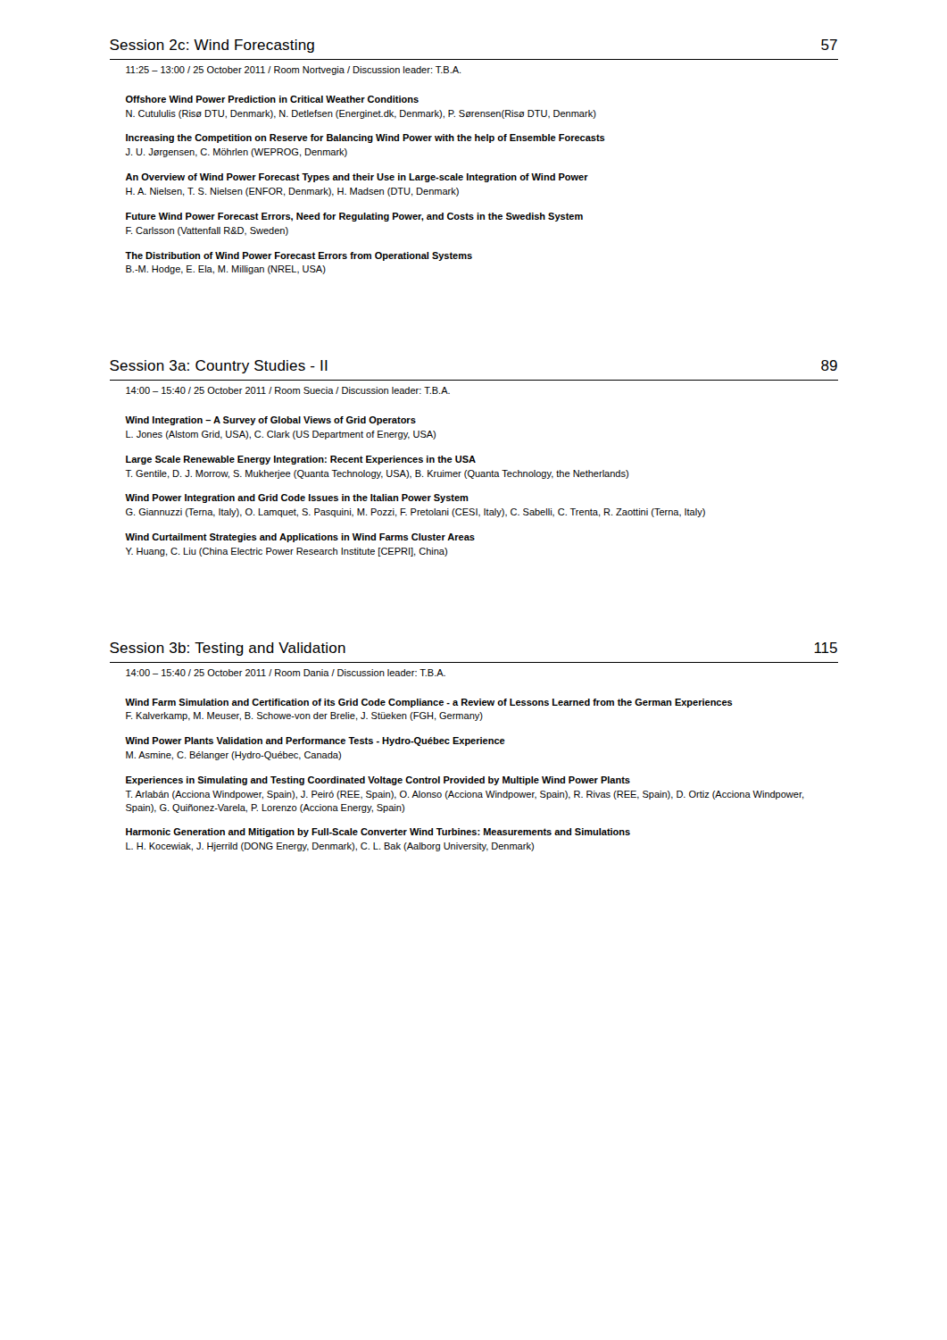Session 2c: Wind Forecasting 57
11:25 – 13:00 / 25 October 2011 / Room Nortvegia / Discussion leader: T.B.A.
Offshore Wind Power Prediction in Critical Weather Conditions
N. Cutululis (Risø DTU, Denmark), N. Detlefsen (Energinet.dk, Denmark), P. Sørensen(Risø DTU, Denmark)
Increasing the Competition on Reserve for Balancing Wind Power with the help of Ensemble Forecasts
J. U. Jørgensen, C. Möhrlen (WEPROG, Denmark)
An Overview of Wind Power Forecast Types and their Use in Large-scale Integration of Wind Power
H. A. Nielsen, T. S. Nielsen (ENFOR, Denmark), H. Madsen (DTU, Denmark)
Future Wind Power Forecast Errors, Need for Regulating Power, and Costs in the Swedish System
F. Carlsson (Vattenfall R&D, Sweden)
The Distribution of Wind Power Forecast Errors from Operational Systems
B.-M. Hodge, E. Ela, M. Milligan (NREL, USA)
Session 3a: Country Studies - II 89
14:00 – 15:40 / 25 October 2011 / Room Suecia / Discussion leader: T.B.A.
Wind Integration – A Survey of Global Views of Grid Operators
L. Jones (Alstom Grid, USA), C. Clark (US Department of Energy, USA)
Large Scale Renewable Energy Integration: Recent Experiences in the USA
T. Gentile, D. J. Morrow, S. Mukherjee (Quanta Technology, USA), B. Kruimer (Quanta Technology, the Netherlands)
Wind Power Integration and Grid Code Issues in the Italian Power System
G. Giannuzzi (Terna, Italy), O. Lamquet, S. Pasquini, M. Pozzi, F. Pretolani (CESI, Italy), C. Sabelli, C. Trenta, R. Zaottini (Terna, Italy)
Wind Curtailment Strategies and Applications in Wind Farms Cluster Areas
Y. Huang, C. Liu (China Electric Power Research Institute [CEPRI], China)
Session 3b: Testing and Validation 115
14:00 – 15:40 / 25 October 2011 / Room Dania / Discussion leader: T.B.A.
Wind Farm Simulation and Certification of its Grid Code Compliance - a Review of Lessons Learned from the German Experiences
F. Kalverkamp, M. Meuser, B. Schowe-von der Brelie, J. Stüeken (FGH, Germany)
Wind Power Plants Validation and Performance Tests - Hydro-Québec Experience
M. Asmine, C. Bélanger (Hydro-Québec, Canada)
Experiences in Simulating and Testing Coordinated Voltage Control Provided by Multiple Wind Power Plants
T. Arlabán (Acciona Windpower, Spain), J. Peiró (REE, Spain), O. Alonso (Acciona Windpower, Spain), R. Rivas (REE, Spain), D. Ortiz (Acciona Windpower, Spain), G. Quiñonez-Varela, P. Lorenzo (Acciona Energy, Spain)
Harmonic Generation and Mitigation by Full-Scale Converter Wind Turbines: Measurements and Simulations
L. H. Kocewiak, J. Hjerrild (DONG Energy, Denmark), C. L. Bak (Aalborg University, Denmark)